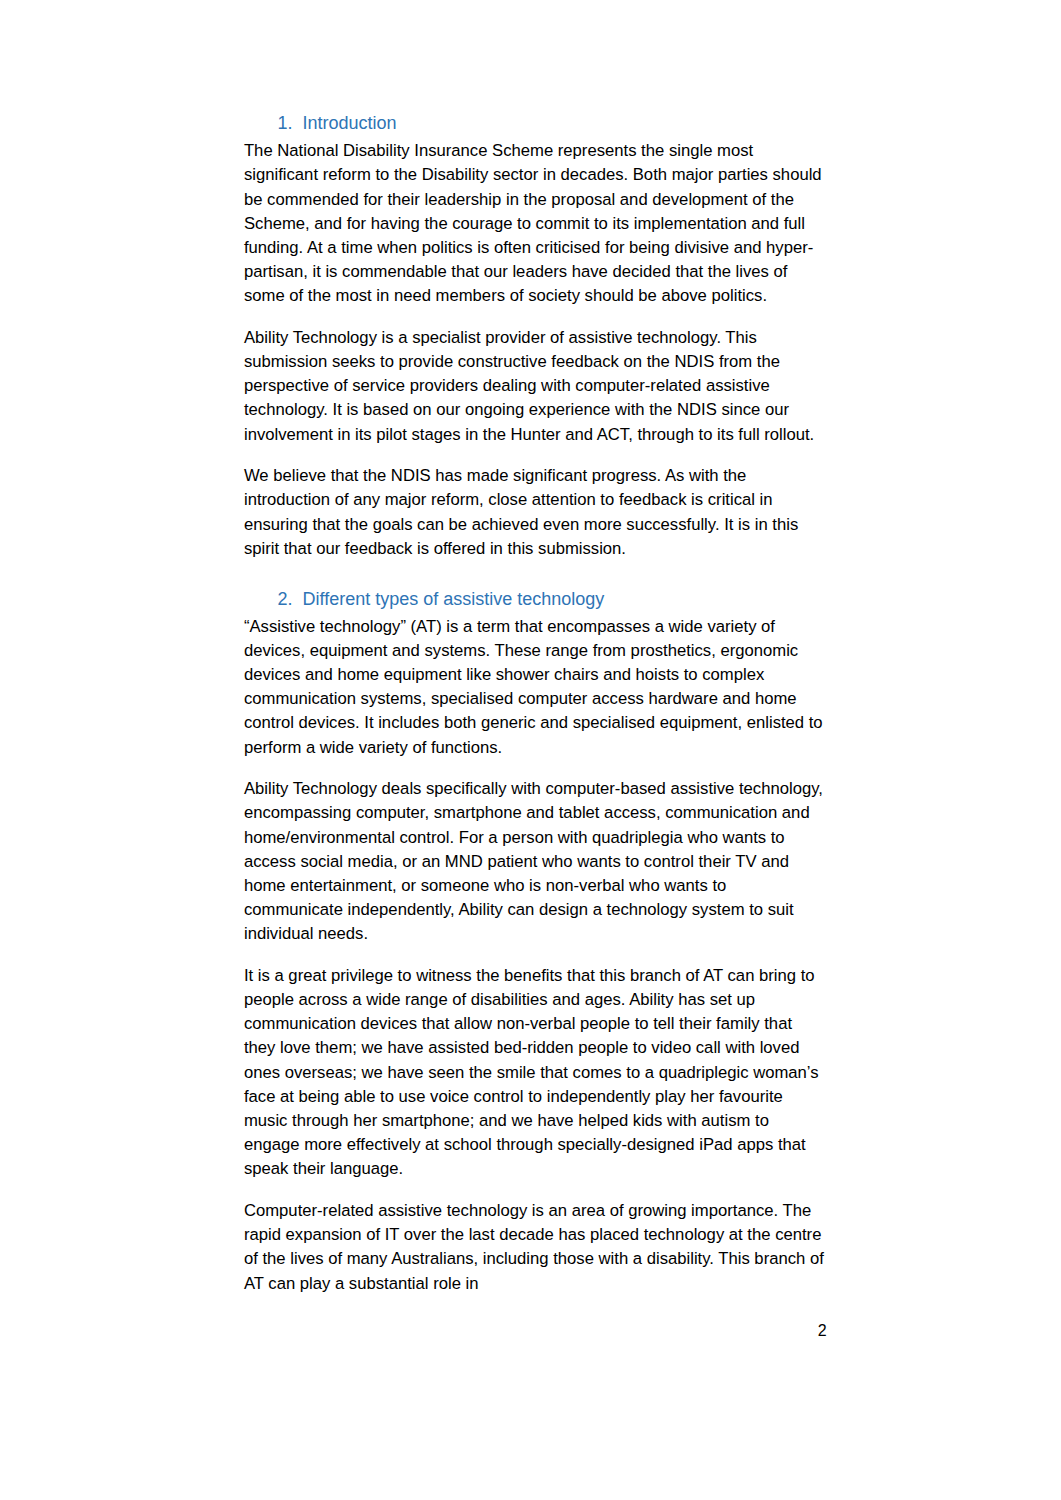1. Introduction
The National Disability Insurance Scheme represents the single most significant reform to the Disability sector in decades. Both major parties should be commended for their leadership in the proposal and development of the Scheme, and for having the courage to commit to its implementation and full funding. At a time when politics is often criticised for being divisive and hyper-partisan, it is commendable that our leaders have decided that the lives of some of the most in need members of society should be above politics.
Ability Technology is a specialist provider of assistive technology. This submission seeks to provide constructive feedback on the NDIS from the perspective of service providers dealing with computer-related assistive technology. It is based on our ongoing experience with the NDIS since our involvement in its pilot stages in the Hunter and ACT, through to its full rollout.
We believe that the NDIS has made significant progress. As with the introduction of any major reform, close attention to feedback is critical in ensuring that the goals can be achieved even more successfully. It is in this spirit that our feedback is offered in this submission.
2. Different types of assistive technology
“Assistive technology” (AT) is a term that encompasses a wide variety of devices, equipment and systems. These range from prosthetics, ergonomic devices and home equipment like shower chairs and hoists to complex communication systems, specialised computer access hardware and home control devices. It includes both generic and specialised equipment, enlisted to perform a wide variety of functions.
Ability Technology deals specifically with computer-based assistive technology, encompassing computer, smartphone and tablet access, communication and home/environmental control. For a person with quadriplegia who wants to access social media, or an MND patient who wants to control their TV and home entertainment, or someone who is non-verbal who wants to communicate independently, Ability can design a technology system to suit individual needs.
It is a great privilege to witness the benefits that this branch of AT can bring to people across a wide range of disabilities and ages. Ability has set up communication devices that allow non-verbal people to tell their family that they love them; we have assisted bed-ridden people to video call with loved ones overseas; we have seen the smile that comes to a quadriplegic woman’s face at being able to use voice control to independently play her favourite music through her smartphone; and we have helped kids with autism to engage more effectively at school through specially-designed iPad apps that speak their language.
Computer-related assistive technology is an area of growing importance. The rapid expansion of IT over the last decade has placed technology at the centre of the lives of many Australians, including those with a disability. This branch of AT can play a substantial role in
2